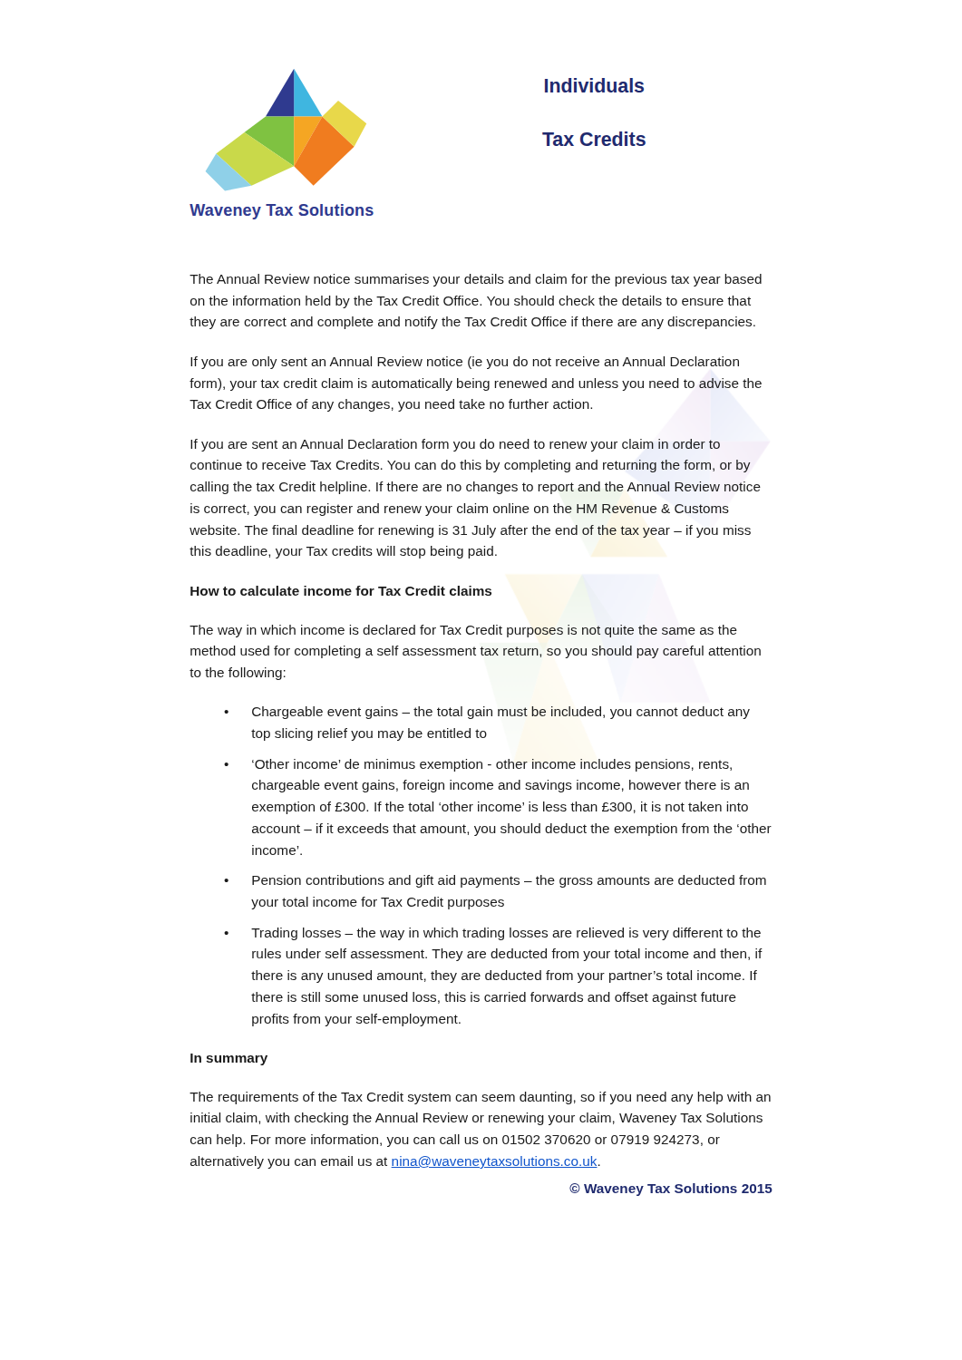Waveney Tax Solutions
Individuals
Tax Credits
The Annual Review notice summarises your details and claim for the previous tax year based on the information held by the Tax Credit Office. You should check the details to ensure that they are correct and complete and notify the Tax Credit Office if there are any discrepancies.
If you are only sent an Annual Review notice (ie you do not receive an Annual Declaration form), your tax credit claim is automatically being renewed and unless you need to advise the Tax Credit Office of any changes, you need take no further action.
If you are sent an Annual Declaration form you do need to renew your claim in order to continue to receive Tax Credits. You can do this by completing and returning the form, or by calling the tax Credit helpline. If there are no changes to report and the Annual Review notice is correct, you can register and renew your claim online on the HM Revenue & Customs website. The final deadline for renewing is 31 July after the end of the tax year – if you miss this deadline, your Tax credits will stop being paid.
How to calculate income for Tax Credit claims
The way in which income is declared for Tax Credit purposes is not quite the same as the method used for completing a self assessment tax return, so you should pay careful attention to the following:
Chargeable event gains – the total gain must be included, you cannot deduct any top slicing relief you may be entitled to
‘Other income’ de minimus exemption - other income includes pensions, rents, chargeable event gains, foreign income and savings income, however there is an exemption of £300. If the total ‘other income’ is less than £300, it is not taken into account – if it exceeds that amount, you should deduct the exemption from the ‘other income’.
Pension contributions and gift aid payments – the gross amounts are deducted from your total income for Tax Credit purposes
Trading losses – the way in which trading losses are relieved is very different to the rules under self assessment. They are deducted from your total income and then, if there is any unused amount, they are deducted from your partner’s total income. If there is still some unused loss, this is carried forwards and offset against future profits from your self-employment.
In summary
The requirements of the Tax Credit system can seem daunting, so if you need any help with an initial claim, with checking the Annual Review or renewing your claim, Waveney Tax Solutions can help. For more information, you can call us on 01502 370620 or 07919 924273, or alternatively you can email us at nina@waveneytaxsolutions.co.uk.
© Waveney Tax Solutions 2015